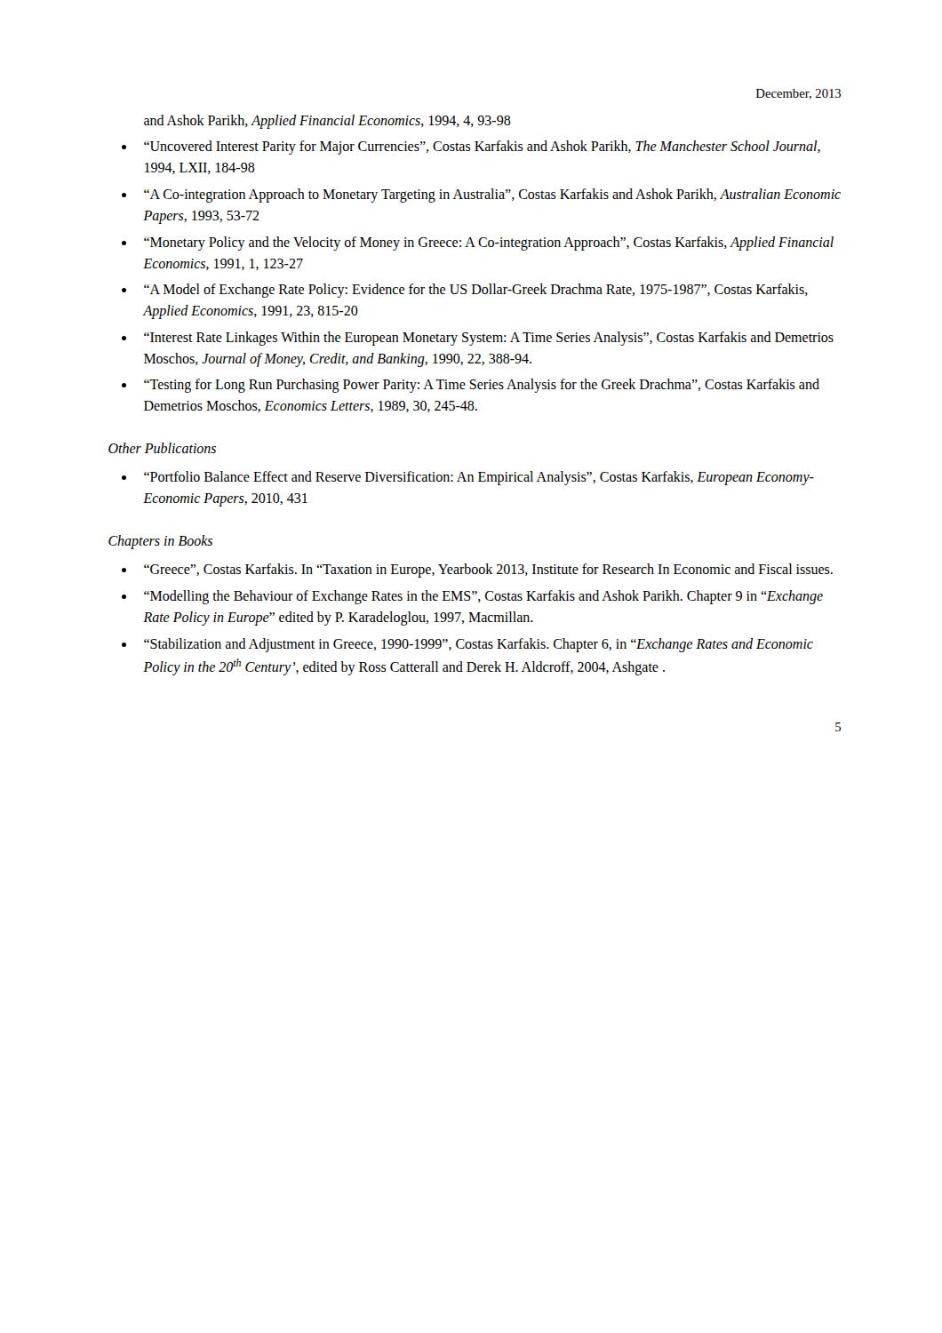December, 2013
and Ashok Parikh, Applied Financial Economics, 1994, 4, 93-98
“Uncovered Interest Parity for Major Currencies”, Costas Karfakis and Ashok Parikh, The Manchester School Journal, 1994, LXII, 184-98
“A Co-integration Approach to Monetary Targeting in Australia”, Costas Karfakis and Ashok Parikh, Australian Economic Papers, 1993, 53-72
“Monetary Policy and the Velocity of Money in Greece: A Co-integration Approach”, Costas Karfakis, Applied Financial Economics, 1991, 1, 123-27
“A Model of Exchange Rate Policy: Evidence for the US Dollar-Greek Drachma Rate, 1975-1987”, Costas Karfakis, Applied Economics, 1991, 23, 815-20
“Interest Rate Linkages Within the European Monetary System: A Time Series Analysis”, Costas Karfakis and Demetrios Moschos, Journal of Money, Credit, and Banking, 1990, 22, 388-94.
“Testing for Long Run Purchasing Power Parity: A Time Series Analysis for the Greek Drachma”, Costas Karfakis and Demetrios Moschos, Economics Letters, 1989, 30, 245-48.
Other Publications
“Portfolio Balance Effect and Reserve Diversification: An Empirical Analysis”, Costas Karfakis, European Economy-Economic Papers, 2010, 431
Chapters in Books
“Greece”, Costas Karfakis. In “Taxation in Europe, Yearbook 2013, Institute for Research In Economic and Fiscal issues.
“Modelling the Behaviour of Exchange Rates in the EMS”, Costas Karfakis and Ashok Parikh. Chapter 9 in “Exchange Rate Policy in Europe” edited by P. Karadeloglou, 1997, Macmillan.
“Stabilization and Adjustment in Greece, 1990-1999”, Costas Karfakis. Chapter 6, in “Exchange Rates and Economic Policy in the 20th Century’, edited by Ross Catterall and Derek H. Aldcroff, 2004, Ashgate .
5